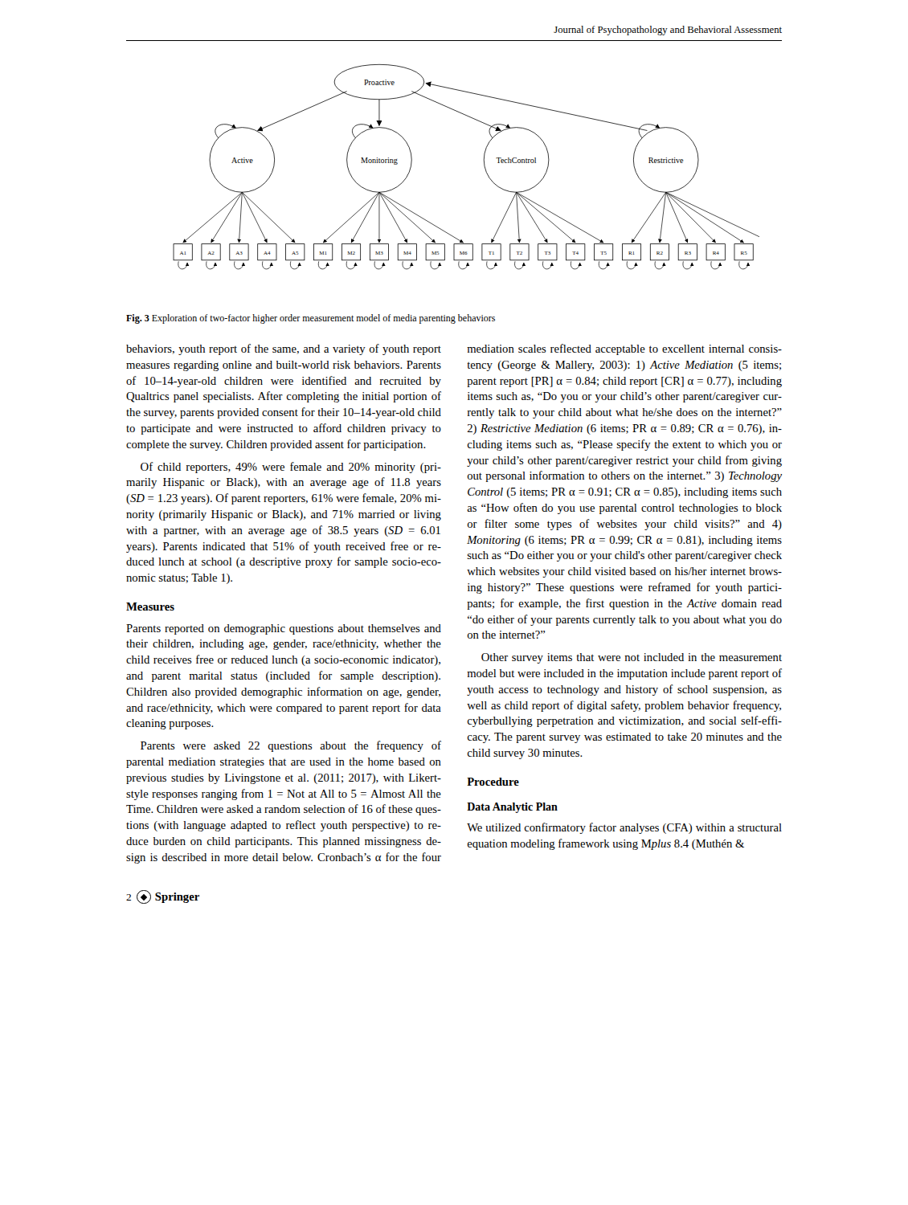Journal of Psychopathology and Behavioral Assessment
Proactive Active Monitoring TechControl Restrictive A1 A2 A3 A4 A5 M1 M2 M3 M4 M5 M6 T1 T2 T3 T4 T5 R1 R2 R3 R4 R5 R6
Fig. 3 Exploration of two-factor higher order measurement model of media parenting behaviors
behaviors, youth report of the same, and a variety of youth report measures regarding online and built-world risk behaviors. Parents of 10–14-year-old children were identified and recruited by Qualtrics panel specialists. After completing the initial portion of the survey, parents provided consent for their 10–14-year-old child to participate and were instructed to afford children privacy to complete the survey. Children provided assent for participation.
Of child reporters, 49% were female and 20% minority (primarily Hispanic or Black), with an average age of 11.8 years (SD = 1.23 years). Of parent reporters, 61% were female, 20% minority (primarily Hispanic or Black), and 71% married or living with a partner, with an average age of 38.5 years (SD = 6.01 years). Parents indicated that 51% of youth received free or reduced lunch at school (a descriptive proxy for sample socio-economic status; Table 1).
Measures
Parents reported on demographic questions about themselves and their children, including age, gender, race/ethnicity, whether the child receives free or reduced lunch (a socio-economic indicator), and parent marital status (included for sample description). Children also provided demographic information on age, gender, and race/ethnicity, which were compared to parent report for data cleaning purposes.
Parents were asked 22 questions about the frequency of parental mediation strategies that are used in the home based on previous studies by Livingstone et al. (2011; 2017), with Likert-style responses ranging from 1 = Not at All to 5 = Almost All the Time. Children were asked a random selection of 16 of these questions (with language adapted to reflect youth perspective) to reduce burden on child participants. This planned missingness design is described in more detail below. Cronbach’s α for the four mediation scales reflected acceptable to excellent internal consistency (George & Mallery, 2003): 1) Active Mediation (5 items; parent report [PR] α = 0.84; child report [CR] α = 0.77), including items such as, “Do you or your child’s other parent/caregiver currently talk to your child about what he/she does on the internet?” 2) Restrictive Mediation (6 items; PR α = 0.89; CR α = 0.76), including items such as, “Please specify the extent to which you or your child’s other parent/caregiver restrict your child from giving out personal information to others on the internet.” 3) Technology Control (5 items; PR α = 0.91; CR α = 0.85), including items such as “How often do you use parental control technologies to block or filter some types of websites your child visits?” and 4) Monitoring (6 items; PR α = 0.99; CR α = 0.81), including items such as “Do either you or your child's other parent/caregiver check which websites your child visited based on his/her internet browsing history?” These questions were reframed for youth participants; for example, the first question in the Active domain read “do either of your parents currently talk to you about what you do on the internet?”
Other survey items that were not included in the measurement model but were included in the imputation include parent report of youth access to technology and history of school suspension, as well as child report of digital safety, problem behavior frequency, cyberbullying perpetration and victimization, and social self-efficacy. The parent survey was estimated to take 20 minutes and the child survey 30 minutes.
Procedure
Data Analytic Plan
We utilized confirmatory factor analyses (CFA) within a structural equation modeling framework using Mplus 8.4 (Muthén &
2 Springer